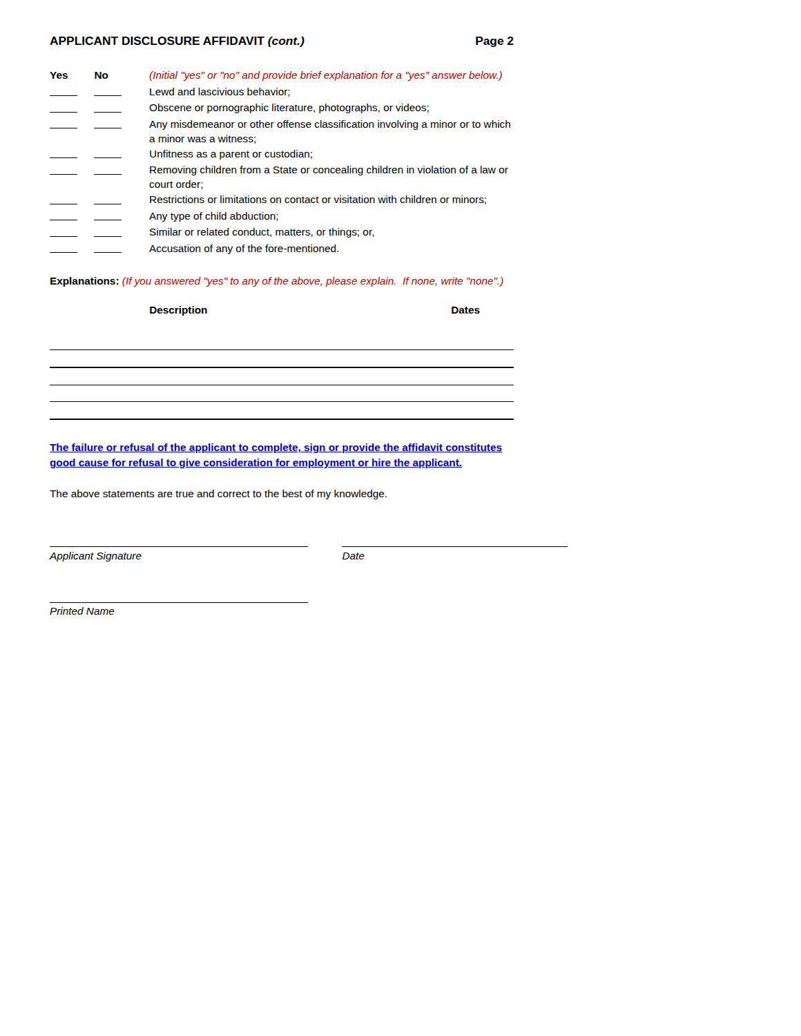APPLICANT DISCLOSURE AFFIDAVIT (cont.)
Page 2
| Yes | No | (Initial "yes" or "no" and provide brief explanation for a "yes" answer below.) |
| --- | --- | --- |
| | | Lewd and lascivious behavior; |
| | | Obscene or pornographic literature, photographs, or videos; |
| | | Any misdemeanor or other offense classification involving a minor or to which a minor was a witness; |
| | | Unfitness as a parent or custodian; |
| | | Removing children from a State or concealing children in violation of a law or court order; |
| | | Restrictions or limitations on contact or visitation with children or minors; |
| | | Any type of child abduction; |
| | | Similar or related conduct, matters, or things; or, |
| | | Accusation of any of the fore-mentioned. |
Explanations: (If you answered "yes" to any of the above, please explain. If none, write "none".)
Description Dates
The failure or refusal of the applicant to complete, sign or provide the affidavit constitutes good cause for refusal to give consideration for employment or hire the applicant.
The above statements are true and correct to the best of my knowledge.
Applicant Signature
Date
Printed Name